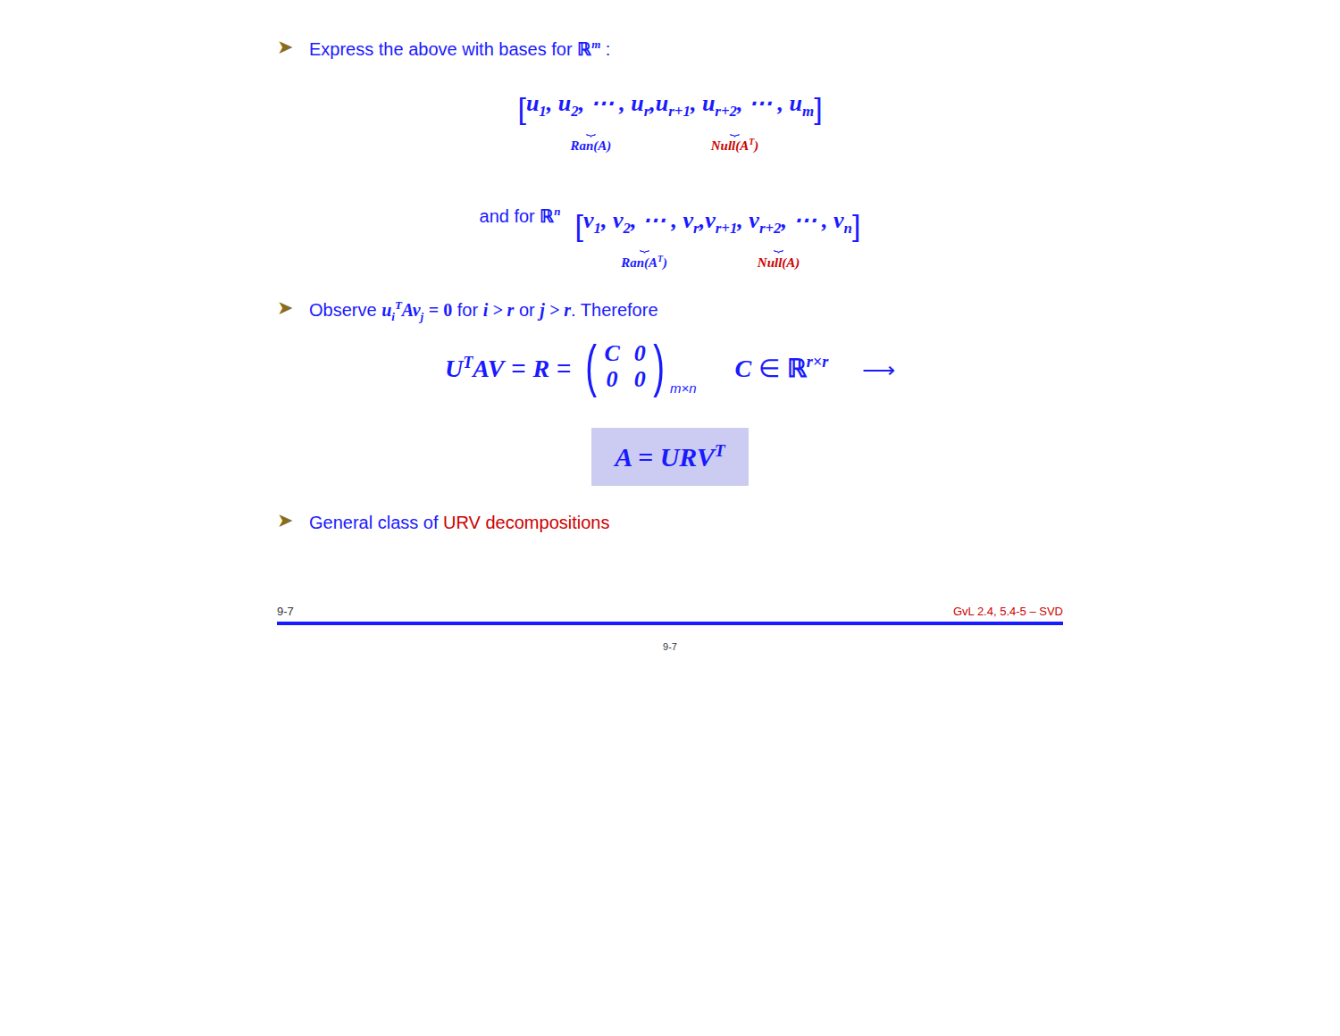➤ Express the above with bases for ℝm :
[ u1, u2, ⋯ , ur, ⏟ Ran(A) ur+1, ur+2, ⋯ , um ⏟ Null(AT) ]
and for ℝn [ v1, v2, ⋯ , vr, ⏟ Ran(AT) vr+1, vr+2, ⋯ , vn ⏟ Null(A) ]
➤ Observe uiTAvj = 0 for i > r or j > r. Therefore
UTAV = R = (
| C | 0 |
| 0 | 0 |
) m×n C ∈ ℝr×r ⟶
A = URVT
➤ General class of URV decompositions
9-7 GvL 2.4, 5.4-5 – SVD
9-7